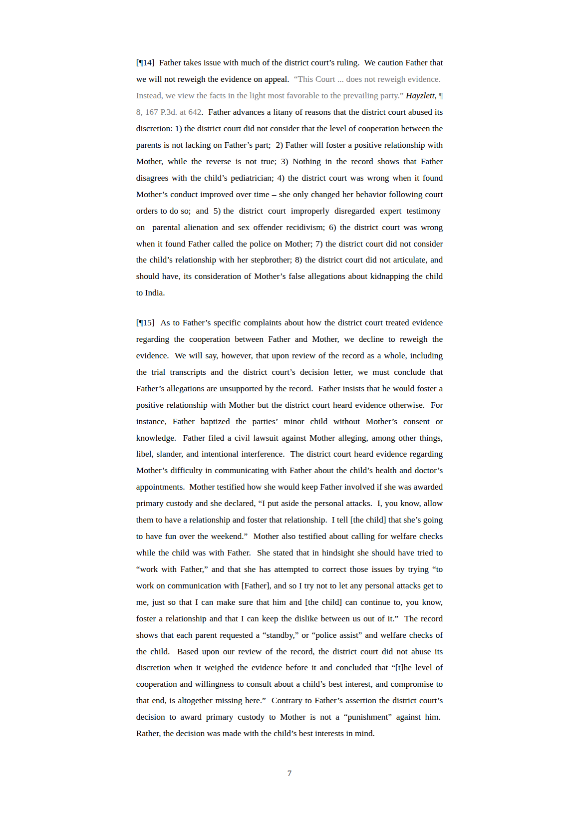[¶14] Father takes issue with much of the district court’s ruling. We caution Father that we will not reweigh the evidence on appeal. “This Court ... does not reweigh evidence. Instead, we view the facts in the light most favorable to the prevailing party.” Hayzlett, ¶ 8, 167 P.3d. at 642. Father advances a litany of reasons that the district court abused its discretion: 1) the district court did not consider that the level of cooperation between the parents is not lacking on Father’s part; 2) Father will foster a positive relationship with Mother, while the reverse is not true; 3) Nothing in the record shows that Father disagrees with the child’s pediatrician; 4) the district court was wrong when it found Mother’s conduct improved over time – she only changed her behavior following court orders to do so; and 5) the district court improperly disregarded expert testimony on parental alienation and sex offender recidivism; 6) the district court was wrong when it found Father called the police on Mother; 7) the district court did not consider the child’s relationship with her stepbrother; 8) the district court did not articulate, and should have, its consideration of Mother’s false allegations about kidnapping the child to India.
[¶15] As to Father’s specific complaints about how the district court treated evidence regarding the cooperation between Father and Mother, we decline to reweigh the evidence. We will say, however, that upon review of the record as a whole, including the trial transcripts and the district court’s decision letter, we must conclude that Father’s allegations are unsupported by the record. Father insists that he would foster a positive relationship with Mother but the district court heard evidence otherwise. For instance, Father baptized the parties’ minor child without Mother’s consent or knowledge. Father filed a civil lawsuit against Mother alleging, among other things, libel, slander, and intentional interference. The district court heard evidence regarding Mother’s difficulty in communicating with Father about the child’s health and doctor’s appointments. Mother testified how she would keep Father involved if she was awarded primary custody and she declared, “I put aside the personal attacks. I, you know, allow them to have a relationship and foster that relationship. I tell [the child] that she’s going to have fun over the weekend.” Mother also testified about calling for welfare checks while the child was with Father. She stated that in hindsight she should have tried to “work with Father,” and that she has attempted to correct those issues by trying “to work on communication with [Father], and so I try not to let any personal attacks get to me, just so that I can make sure that him and [the child] can continue to, you know, foster a relationship and that I can keep the dislike between us out of it.” The record shows that each parent requested a “standby,” or “police assist” and welfare checks of the child. Based upon our review of the record, the district court did not abuse its discretion when it weighed the evidence before it and concluded that “[t]he level of cooperation and willingness to consult about a child’s best interest, and compromise to that end, is altogether missing here.” Contrary to Father’s assertion the district court’s decision to award primary custody to Mother is not a “punishment” against him. Rather, the decision was made with the child’s best interests in mind.
7